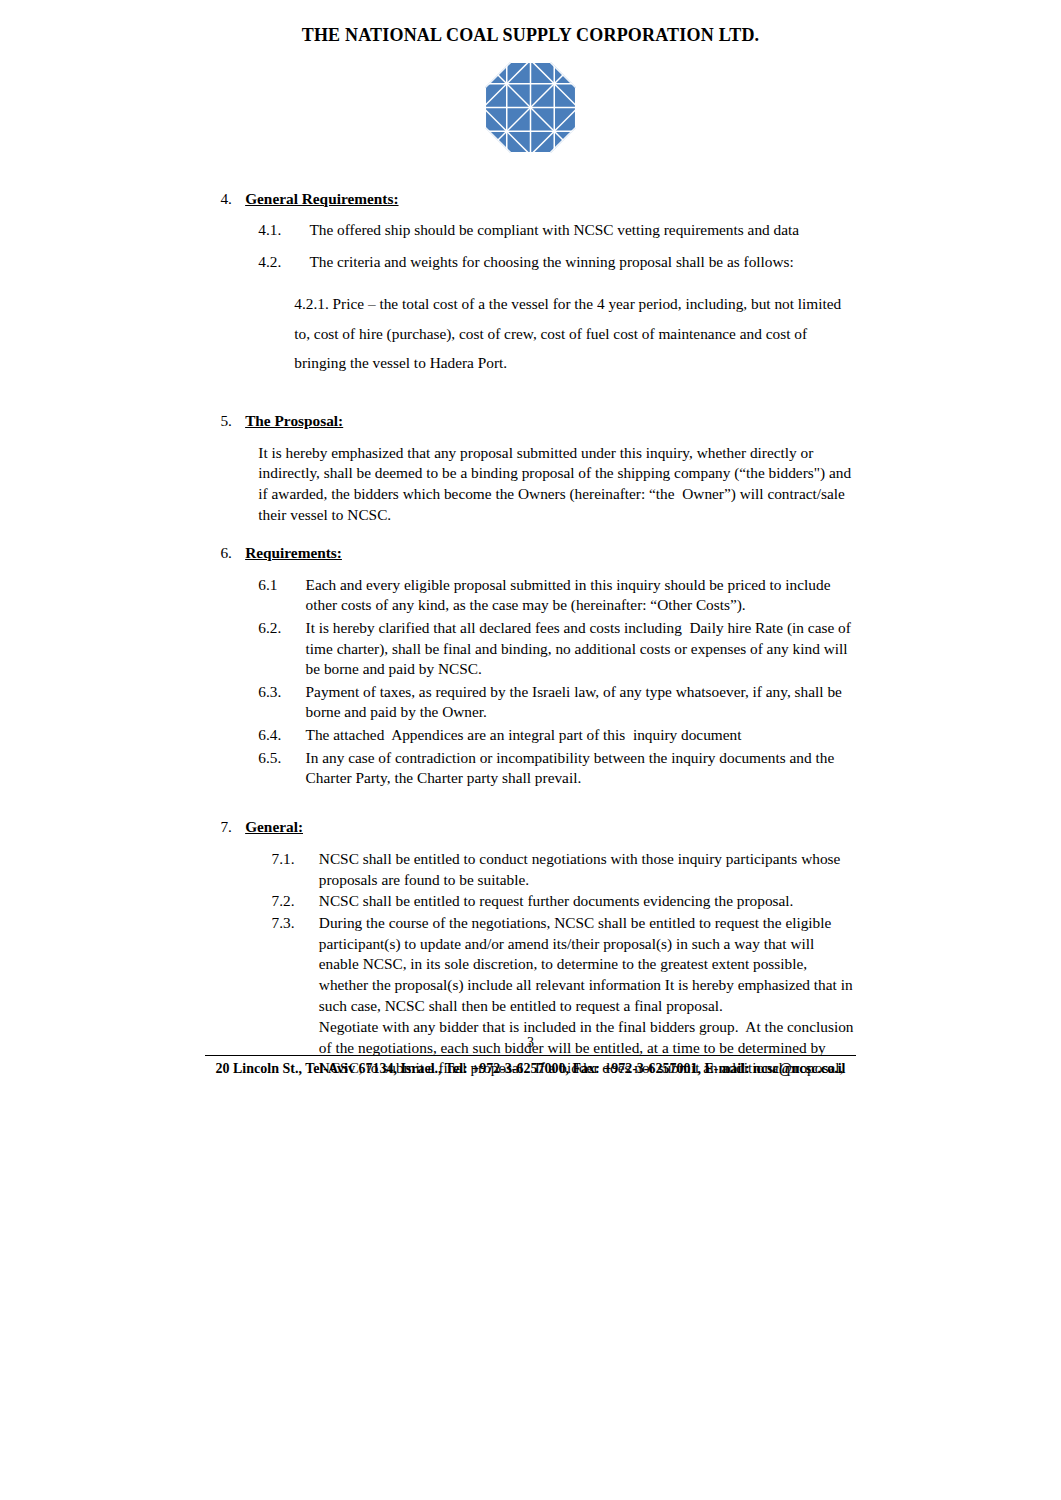THE NATIONAL COAL SUPPLY CORPORATION LTD.
4. General Requirements:
4.1. The offered ship should be compliant with NCSC vetting requirements and data
4.2. The criteria and weights for choosing the winning proposal shall be as follows:
4.2.1. Price – the total cost of a the vessel for the 4 year period, including, but not limited to, cost of hire (purchase), cost of crew, cost of fuel cost of maintenance and cost of bringing the vessel to Hadera Port.
5. The Prosposal:
It is hereby emphasized that any proposal submitted under this inquiry, whether directly or indirectly, shall be deemed to be a binding proposal of the shipping company (“the bidders") and if awarded, the bidders which become the Owners (hereinafter: “the Owner”) will contract/sale their vessel to NCSC.
6. Requirements:
6.1 Each and every eligible proposal submitted in this inquiry should be priced to include other costs of any kind, as the case may be (hereinafter: “Other Costs”).
6.2. It is hereby clarified that all declared fees and costs including Daily hire Rate (in case of time charter), shall be final and binding, no additional costs or expenses of any kind will be borne and paid by NCSC.
6.3. Payment of taxes, as required by the Israeli law, of any type whatsoever, if any, shall be borne and paid by the Owner.
6.4. The attached Appendices are an integral part of this inquiry document
6.5. In any case of contradiction or incompatibility between the inquiry documents and the Charter Party, the Charter party shall prevail.
7. General:
7.1. NCSC shall be entitled to conduct negotiations with those inquiry participants whose proposals are found to be suitable.
7.2. NCSC shall be entitled to request further documents evidencing the proposal.
7.3. During the course of the negotiations, NCSC shall be entitled to request the eligible participant(s) to update and/or amend its/their proposal(s) in such a way that will enable NCSC, in its sole discretion, to determine to the greatest extent possible, whether the proposal(s) include all relevant information It is hereby emphasized that in such case, NCSC shall then be entitled to request a final proposal.
Negotiate with any bidder that is included in the final bidders group. At the conclusion of the negotiations, each such bidder will be entitled, at a time to be determined by NCSC, to submit a final proposal. If a bidder does not submit an additional proposal,
3
20 Lincoln St., Tel-Aviv 67134, Israel., Tel: +972-3-6257000, Fax: +972-3-6257001, E-mail: ncsc@ncsc.co.il